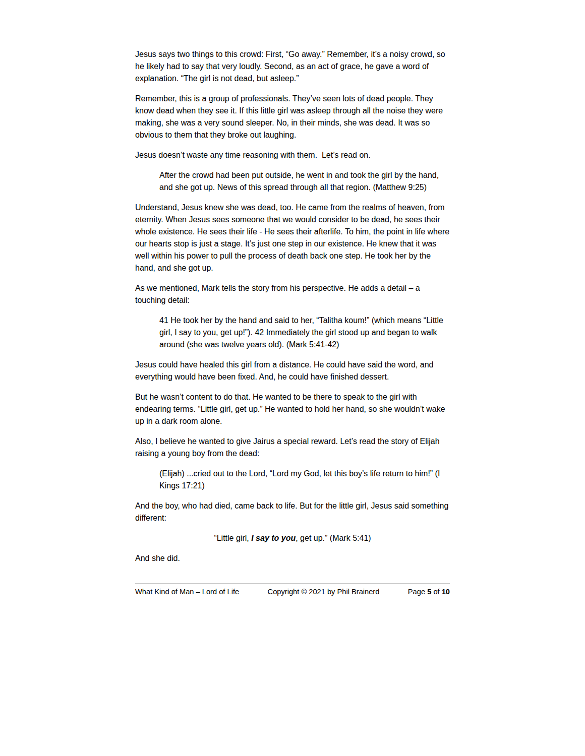Jesus says two things to this crowd: First, “Go away.” Remember, it’s a noisy crowd, so he likely had to say that very loudly. Second, as an act of grace, he gave a word of explanation. “The girl is not dead, but asleep.”
Remember, this is a group of professionals. They’ve seen lots of dead people. They know dead when they see it. If this little girl was asleep through all the noise they were making, she was a very sound sleeper. No, in their minds, she was dead. It was so obvious to them that they broke out laughing.
Jesus doesn’t waste any time reasoning with them. Let’s read on.
After the crowd had been put outside, he went in and took the girl by the hand, and she got up. News of this spread through all that region. (Matthew 9:25)
Understand, Jesus knew she was dead, too. He came from the realms of heaven, from eternity. When Jesus sees someone that we would consider to be dead, he sees their whole existence. He sees their life - He sees their afterlife. To him, the point in life where our hearts stop is just a stage. It’s just one step in our existence. He knew that it was well within his power to pull the process of death back one step. He took her by the hand, and she got up.
As we mentioned, Mark tells the story from his perspective. He adds a detail – a touching detail:
41 He took her by the hand and said to her, “Talitha koum!” (which means “Little girl, I say to you, get up!”). 42 Immediately the girl stood up and began to walk around (she was twelve years old). (Mark 5:41-42)
Jesus could have healed this girl from a distance. He could have said the word, and everything would have been fixed. And, he could have finished dessert.
But he wasn’t content to do that. He wanted to be there to speak to the girl with endearing terms. “Little girl, get up.” He wanted to hold her hand, so she wouldn’t wake up in a dark room alone.
Also, I believe he wanted to give Jairus a special reward. Let’s read the story of Elijah raising a young boy from the dead:
(Elijah) ...cried out to the Lord, “Lord my God, let this boy’s life return to him!” (I Kings 17:21)
And the boy, who had died, came back to life. But for the little girl, Jesus said something different:
“Little girl, I say to you, get up.” (Mark 5:41)
And she did.
What Kind of Man – Lord of Life Copyright © 2021 by Phil Brainerd Page 5 of 10